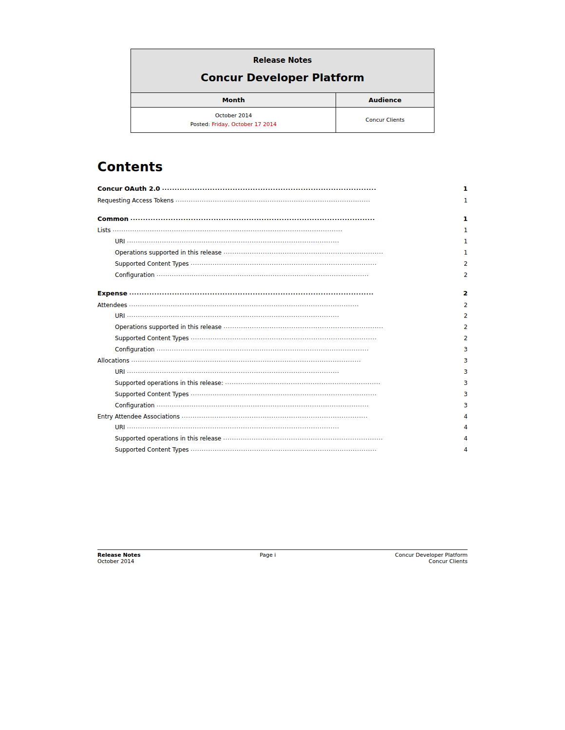| Release Notes Concur Developer Platform |
| Month | Audience |
| October 2014 Posted: Friday, October 17 2014 | Concur Clients |
Contents
Concur OAuth 2.0 ..................................................................................... 1
Requesting Access Tokens ......................................................................................... 1
Common ................................................................................................. 1
Lists ......................................................................................................... 1
URI ................................................................................................. 1
Operations supported in this release ......................................................................... 1
Supported Content Types ..................................................................................... 2
Configuration ................................................................................................. 2
Expense ................................................................................................. 2
Attendees ......................................................................................................... 2
URI ................................................................................................. 2
Operations supported in this release ......................................................................... 2
Supported Content Types ..................................................................................... 2
Configuration ................................................................................................. 3
Allocations ......................................................................................................... 3
URI ................................................................................................. 3
Supported operations in this release: ....................................................................... 3
Supported Content Types ..................................................................................... 3
Configuration ................................................................................................. 3
Entry Attendee Associations ..................................................................................... 4
URI ................................................................................................. 4
Supported operations in this release ......................................................................... 4
Supported Content Types ..................................................................................... 4
Release Notes
October 2014
Page i
Concur Developer Platform
Concur Clients